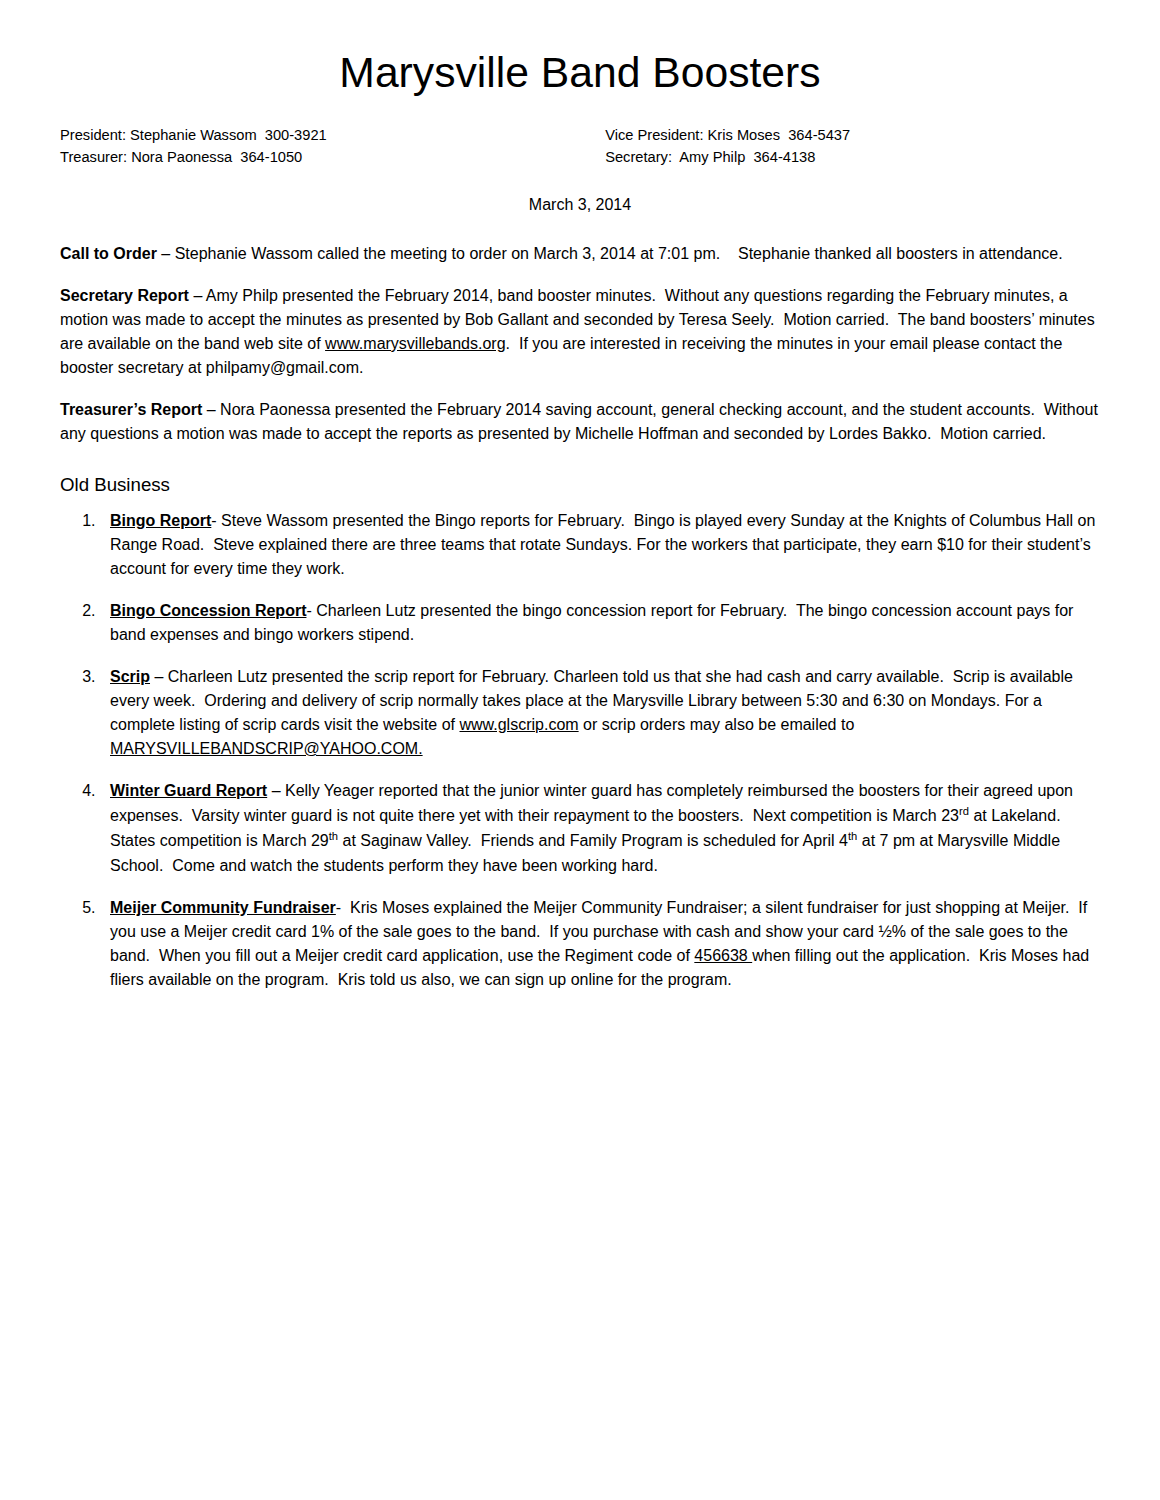Marysville Band Boosters
| President: Stephanie Wassom 300-3921 | Vice President: Kris Moses 364-5437 |
| Treasurer: Nora Paonessa 364-1050 | Secretary: Amy Philp 364-4138 |
March 3, 2014
Call to Order – Stephanie Wassom called the meeting to order on March 3, 2014 at 7:01 pm. Stephanie thanked all boosters in attendance.
Secretary Report – Amy Philp presented the February 2014, band booster minutes. Without any questions regarding the February minutes, a motion was made to accept the minutes as presented by Bob Gallant and seconded by Teresa Seely. Motion carried. The band boosters’ minutes are available on the band web site of www.marysvillebands.org. If you are interested in receiving the minutes in your email please contact the booster secretary at philpamy@gmail.com.
Treasurer’s Report – Nora Paonessa presented the February 2014 saving account, general checking account, and the student accounts. Without any questions a motion was made to accept the reports as presented by Michelle Hoffman and seconded by Lordes Bakko. Motion carried.
Old Business
Bingo Report- Steve Wassom presented the Bingo reports for February. Bingo is played every Sunday at the Knights of Columbus Hall on Range Road. Steve explained there are three teams that rotate Sundays. For the workers that participate, they earn $10 for their student’s account for every time they work.
Bingo Concession Report- Charleen Lutz presented the bingo concession report for February. The bingo concession account pays for band expenses and bingo workers stipend.
Scrip – Charleen Lutz presented the scrip report for February. Charleen told us that she had cash and carry available. Scrip is available every week. Ordering and delivery of scrip normally takes place at the Marysville Library between 5:30 and 6:30 on Mondays. For a complete listing of scrip cards visit the website of www.glscrip.com or scrip orders may also be emailed to MARYSVILLEBANDSCRIP@YAHOO.COM.
Winter Guard Report – Kelly Yeager reported that the junior winter guard has completely reimbursed the boosters for their agreed upon expenses. Varsity winter guard is not quite there yet with their repayment to the boosters. Next competition is March 23rd at Lakeland. States competition is March 29th at Saginaw Valley. Friends and Family Program is scheduled for April 4th at 7 pm at Marysville Middle School. Come and watch the students perform they have been working hard.
Meijer Community Fundraiser- Kris Moses explained the Meijer Community Fundraiser; a silent fundraiser for just shopping at Meijer. If you use a Meijer credit card 1% of the sale goes to the band. If you purchase with cash and show your card ½% of the sale goes to the band. When you fill out a Meijer credit card application, use the Regiment code of 456638 when filling out the application. Kris Moses had fliers available on the program. Kris told us also, we can sign up online for the program.